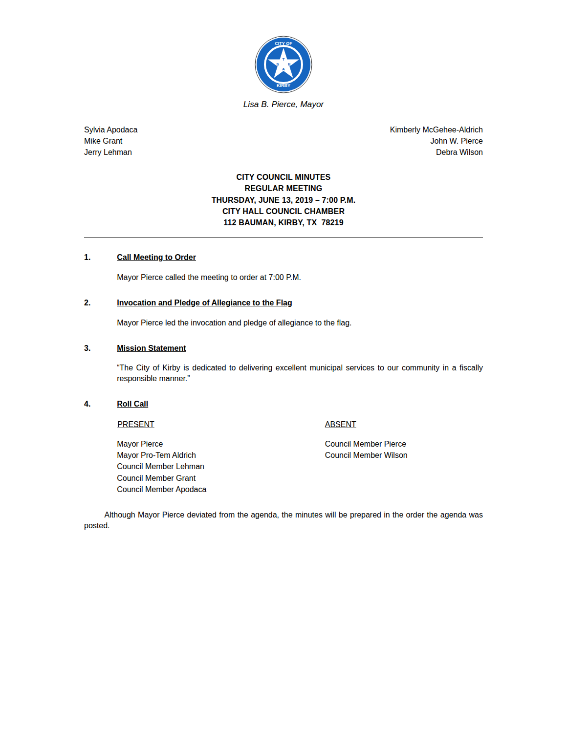CITY OF KIRBY T S E A X
Lisa B. Pierce, Mayor
| Sylvia Apodaca | Kimberly McGehee-Aldrich |
| Mike Grant | John W. Pierce |
| Jerry Lehman | Debra Wilson |
CITY COUNCIL MINUTES
REGULAR MEETING
THURSDAY, JUNE 13, 2019 – 7:00 P.M.
CITY HALL COUNCIL CHAMBER
112 BAUMAN, KIRBY, TX 78219
1. Call Meeting to Order
Mayor Pierce called the meeting to order at 7:00 P.M.
2. Invocation and Pledge of Allegiance to the Flag
Mayor Pierce led the invocation and pledge of allegiance to the flag.
3. Mission Statement
“The City of Kirby is dedicated to delivering excellent municipal services to our community in a fiscally responsible manner.”
4. Roll Call
| PRESENT | ABSENT |
| --- | --- |
| Mayor Pierce Mayor Pro-Tem Aldrich Council Member Lehman Council Member Grant Council Member Apodaca | Council Member Pierce Council Member Wilson |
Although Mayor Pierce deviated from the agenda, the minutes will be prepared in the order the agenda was posted.